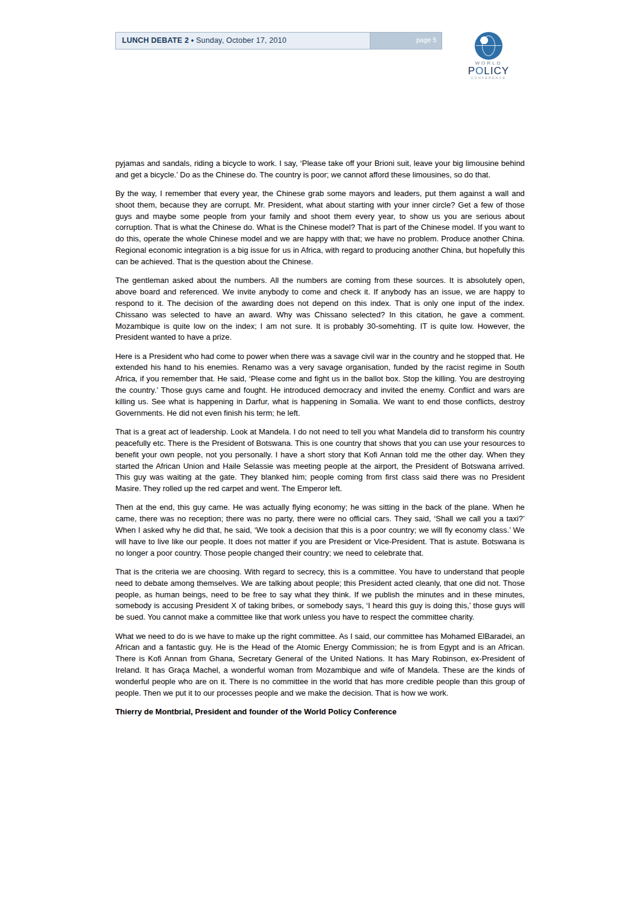LUNCH DEBATE 2 • Sunday, October 17, 2010
page 5
World
POLICY
Conference
pyjamas and sandals, riding a bicycle to work. I say, ‘Please take off your Brioni suit, leave your big limousine behind and get a bicycle.’ Do as the Chinese do. The country is poor; we cannot afford these limousines, so do that.
By the way, I remember that every year, the Chinese grab some mayors and leaders, put them against a wall and shoot them, because they are corrupt. Mr. President, what about starting with your inner circle? Get a few of those guys and maybe some people from your family and shoot them every year, to show us you are serious about corruption. That is what the Chinese do. What is the Chinese model? That is part of the Chinese model. If you want to do this, operate the whole Chinese model and we are happy with that; we have no problem. Produce another China. Regional economic integration is a big issue for us in Africa, with regard to producing another China, but hopefully this can be achieved. That is the question about the Chinese.
The gentleman asked about the numbers. All the numbers are coming from these sources. It is absolutely open, above board and referenced. We invite anybody to come and check it. If anybody has an issue, we are happy to respond to it. The decision of the awarding does not depend on this index. That is only one input of the index. Chissano was selected to have an award. Why was Chissano selected? In this citation, he gave a comment. Mozambique is quite low on the index; I am not sure. It is probably 30-somehting. IT is quite low. However, the President wanted to have a prize.
Here is a President who had come to power when there was a savage civil war in the country and he stopped that. He extended his hand to his enemies. Renamo was a very savage organisation, funded by the racist regime in South Africa, if you remember that. He said, ‘Please come and fight us in the ballot box. Stop the killing. You are destroying the country.’ Those guys came and fought. He introduced democracy and invited the enemy. Conflict and wars are killing us. See what is happening in Darfur, what is happening in Somalia. We want to end those conflicts, destroy Governments. He did not even finish his term; he left.
That is a great act of leadership. Look at Mandela. I do not need to tell you what Mandela did to transform his country peacefully etc. There is the President of Botswana. This is one country that shows that you can use your resources to benefit your own people, not you personally. I have a short story that Kofi Annan told me the other day. When they started the African Union and Haile Selassie was meeting people at the airport, the President of Botswana arrived. This guy was waiting at the gate. They blanked him; people coming from first class said there was no President Masire. They rolled up the red carpet and went. The Emperor left.
Then at the end, this guy came. He was actually flying economy; he was sitting in the back of the plane. When he came, there was no reception; there was no party, there were no official cars. They said, ‘Shall we call you a taxi?’ When I asked why he did that, he said, ‘We took a decision that this is a poor country; we will fly economy class.’ We will have to live like our people. It does not matter if you are President or Vice-President. That is astute. Botswana is no longer a poor country. Those people changed their country; we need to celebrate that.
That is the criteria we are choosing. With regard to secrecy, this is a committee. You have to understand that people need to debate among themselves. We are talking about people; this President acted cleanly, that one did not. Those people, as human beings, need to be free to say what they think. If we publish the minutes and in these minutes, somebody is accusing President X of taking bribes, or somebody says, ‘I heard this guy is doing this,’ those guys will be sued. You cannot make a committee like that work unless you have to respect the committee charity.
What we need to do is we have to make up the right committee. As I said, our committee has Mohamed ElBaradei, an African and a fantastic guy. He is the Head of the Atomic Energy Commission; he is from Egypt and is an African. There is Kofi Annan from Ghana, Secretary General of the United Nations. It has Mary Robinson, ex-President of Ireland. It has Graça Machel, a wonderful woman from Mozambique and wife of Mandela. These are the kinds of wonderful people who are on it. There is no committee in the world that has more credible people than this group of people. Then we put it to our processes people and we make the decision. That is how we work.
Thierry de Montbrial, President and founder of the World Policy Conference